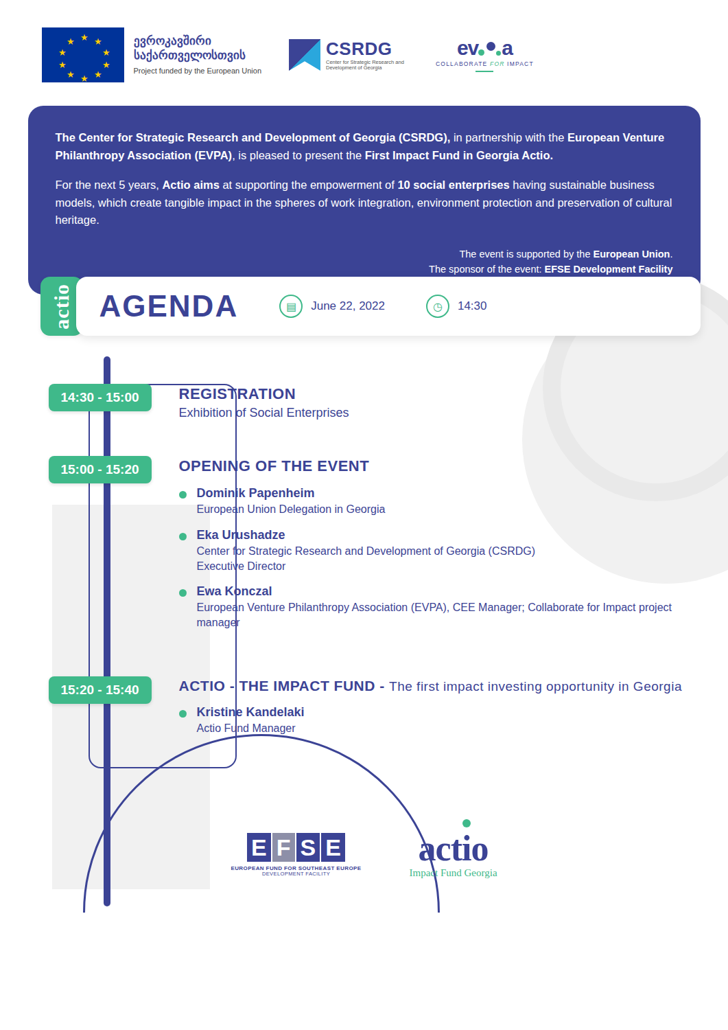★ ★ ★ ★ ★ ★ ★ ★ ★ ★
ევროკავშირი
საქართველოსთვის Project funded by the European Union
CSRDG Center for Strategic Research and Development of Georgia
ev a
COLLABORATE FOR IMPACT
The Center for Strategic Research and Development of Georgia (CSRDG), in partnership with the European Venture Philanthropy Association (EVPA), is pleased to present the First Impact Fund in Georgia Actio.
For the next 5 years, Actio aims at supporting the empowerment of 10 social enterprises having sustainable business models, which create tangible impact in the spheres of work integration, environment protection and preservation of cultural heritage.
The event is supported by the European Union.
The sponsor of the event: EFSE Development Facility
actio
AGENDA
▤
June 22, 2022
◷
14:30
14:30 - 15:00
REGISTRATION
Exhibition of Social Enterprises
15:00 - 15:20
OPENING OF THE EVENT
Dominik Papenheim European Union Delegation in Georgia
Eka Urushadze Center for Strategic Research and Development of Georgia (CSRDG)
Executive Director
Ewa Konczal European Venture Philanthropy Association (EVPA), CEE Manager; Collaborate for Impact project manager
15:20 - 15:40
ACTIO - THE IMPACT FUND - The first impact investing opportunity in Georgia
Kristine Kandelaki Actio Fund Manager
EFSE
EUROPEAN FUND FOR SOUTHEAST EUROPE DEVELOPMENT FACILITY
actio
Impact Fund Georgia